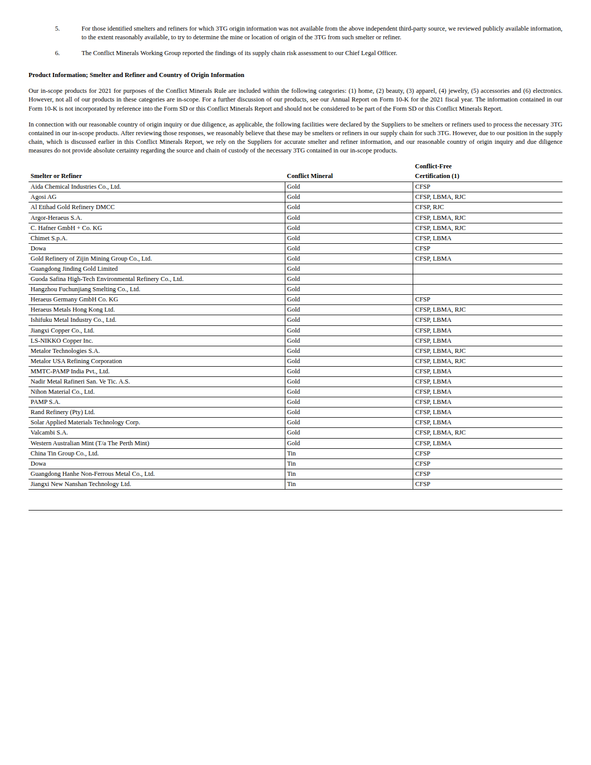5.
For those identified smelters and refiners for which 3TG origin information was not available from the above independent third-party source, we reviewed publicly available information, to the extent reasonably available, to try to determine the mine or location of origin of the 3TG from such smelter or refiner.
6.
The Conflict Minerals Working Group reported the findings of its supply chain risk assessment to our Chief Legal Officer.
Product Information; Smelter and Refiner and Country of Origin Information
Our in-scope products for 2021 for purposes of the Conflict Minerals Rule are included within the following categories: (1) home, (2) beauty, (3) apparel, (4) jewelry, (5) accessories and (6) electronics. However, not all of our products in these categories are in-scope. For a further discussion of our products, see our Annual Report on Form 10-K for the 2021 fiscal year. The information contained in our Form 10-K is not incorporated by reference into the Form SD or this Conflict Minerals Report and should not be considered to be part of the Form SD or this Conflict Minerals Report.
In connection with our reasonable country of origin inquiry or due diligence, as applicable, the following facilities were declared by the Suppliers to be smelters or refiners used to process the necessary 3TG contained in our in-scope products. After reviewing those responses, we reasonably believe that these may be smelters or refiners in our supply chain for such 3TG. However, due to our position in the supply chain, which is discussed earlier in this Conflict Minerals Report, we rely on the Suppliers for accurate smelter and refiner information, and our reasonable country of origin inquiry and due diligence measures do not provide absolute certainty regarding the source and chain of custody of the necessary 3TG contained in our in-scope products.
| | | Conflict-Free |
| --- | --- | --- |
| Smelter or Refiner | Conflict Mineral | Certification (1) |
| Aida Chemical Industries Co., Ltd. | Gold | CFSP |
| Agosi AG | Gold | CFSP, LBMA, RJC |
| Al Etihad Gold Refinery DMCC | Gold | CFSP, RJC |
| Argor-Heraeus S.A. | Gold | CFSP, LBMA, RJC |
| C. Hafner GmbH + Co. KG | Gold | CFSP, LBMA, RJC |
| Chimet S.p.A. | Gold | CFSP, LBMA |
| Dowa | Gold | CFSP |
| Gold Refinery of Zijin Mining Group Co., Ltd. | Gold | CFSP, LBMA |
| Guangdong Jinding Gold Limited | Gold | |
| Guoda Safina High-Tech Environmental Refinery Co., Ltd. | Gold | |
| Hangzhou Fuchunjiang Smelting Co., Ltd. | Gold | |
| Heraeus Germany GmbH Co. KG | Gold | CFSP |
| Heraeus Metals Hong Kong Ltd. | Gold | CFSP, LBMA, RJC |
| Ishifuku Metal Industry Co., Ltd. | Gold | CFSP, LBMA |
| Jiangxi Copper Co., Ltd. | Gold | CFSP, LBMA |
| LS-NIKKO Copper Inc. | Gold | CFSP, LBMA |
| Metalor Technologies S.A. | Gold | CFSP, LBMA, RJC |
| Metalor USA Refining Corporation | Gold | CFSP, LBMA, RJC |
| MMTC-PAMP India Pvt., Ltd. | Gold | CFSP, LBMA |
| Nadir Metal Rafineri San. Ve Tic. A.S. | Gold | CFSP, LBMA |
| Nihon Material Co., Ltd. | Gold | CFSP, LBMA |
| PAMP S.A. | Gold | CFSP, LBMA |
| Rand Refinery (Pty) Ltd. | Gold | CFSP, LBMA |
| Solar Applied Materials Technology Corp. | Gold | CFSP, LBMA |
| Valcambi S.A. | Gold | CFSP, LBMA, RJC |
| Western Australian Mint (T/a The Perth Mint) | Gold | CFSP, LBMA |
| China Tin Group Co., Ltd. | Tin | CFSP |
| Dowa | Tin | CFSP |
| Guangdong Hanhe Non-Ferrous Metal Co., Ltd. | Tin | CFSP |
| Jiangxi New Nanshan Technology Ltd. | Tin | CFSP |